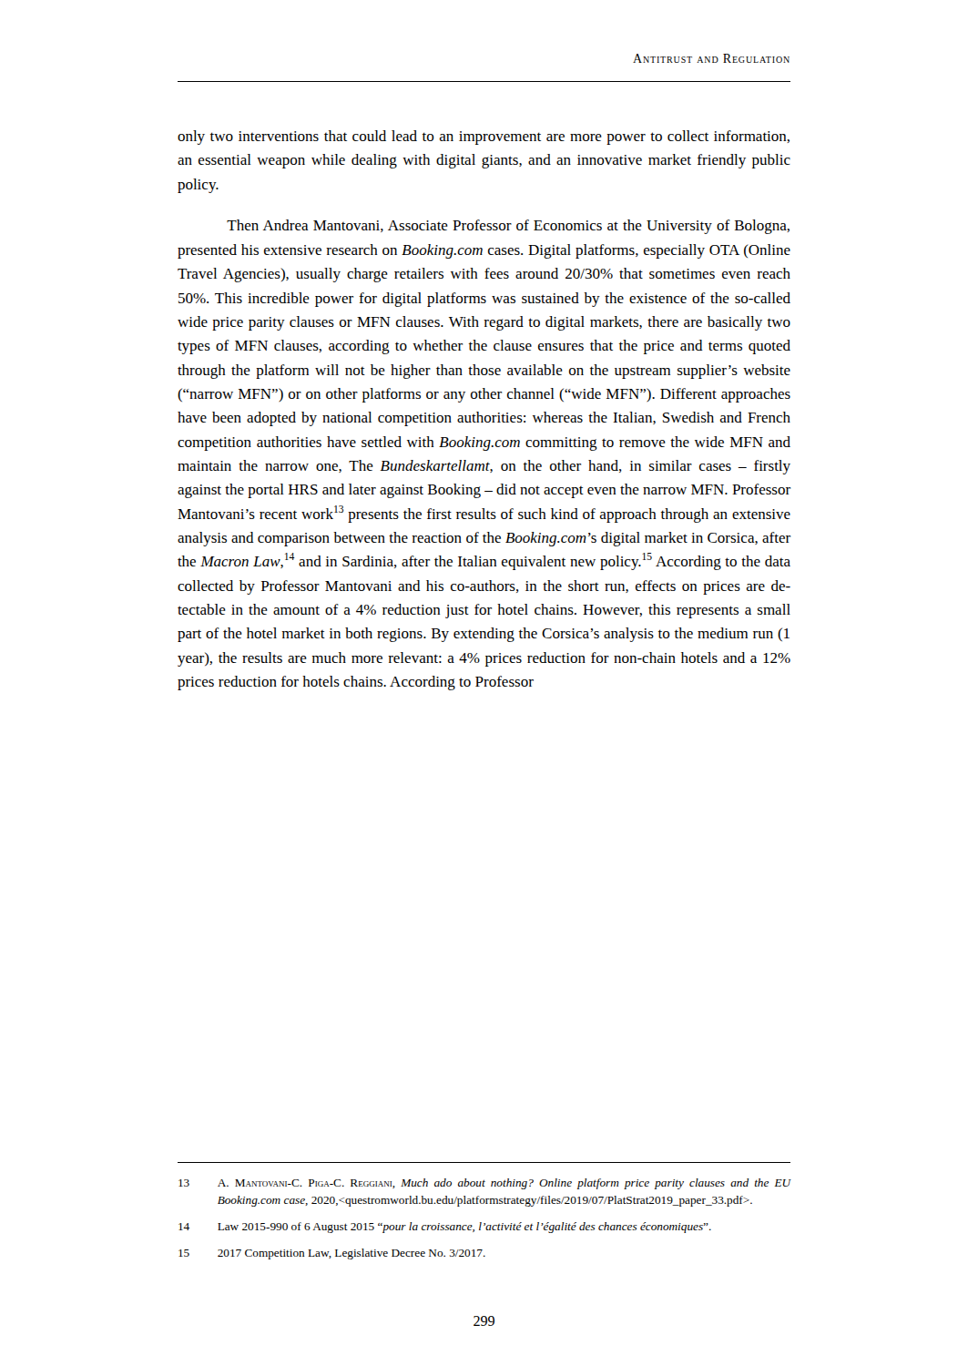Antitrust and Regulation
only two interventions that could lead to an improvement are more power to collect information, an essential weapon while dealing with digital giants, and an innovative market friendly public policy.
Then Andrea Mantovani, Associate Professor of Economics at the University of Bologna, presented his extensive research on Booking.com cases. Digital platforms, especially OTA (Online Travel Agencies), usually charge retailers with fees around 20/30% that sometimes even reach 50%. This incredible power for digital platforms was sustained by the existence of the so-called wide price parity clauses or MFN clauses. With regard to digital markets, there are basically two types of MFN clauses, according to whether the clause ensures that the price and terms quoted through the platform will not be higher than those available on the upstream supplier’s website (“narrow MFN”) or on other platforms or any other channel (“wide MFN”). Different approaches have been adopted by national competition authorities: whereas the Italian, Swedish and French competition authorities have settled with Booking.com committing to remove the wide MFN and maintain the narrow one, The Bundeskartellamt, on the other hand, in similar cases – firstly against the portal HRS and later against Booking – did not accept even the narrow MFN. Professor Mantovani’s recent work13 presents the first results of such kind of approach through an extensive analysis and comparison between the reaction of the Booking.com’s digital market in Corsica, after the Macron Law,14 and in Sardinia, after the Italian equivalent new policy.15 According to the data collected by Professor Mantovani and his co-authors, in the short run, effects on prices are detectable in the amount of a 4% reduction just for hotel chains. However, this represents a small part of the hotel market in both regions. By extending the Corsica’s analysis to the medium run (1 year), the results are much more relevant: a 4% prices reduction for non-chain hotels and a 12% prices reduction for hotels chains. According to Professor
13
A. Mantovani-C. Piga-C. Reggiani, Much ado about nothing? Online platform price parity clauses and the EU Booking.com case, 2020,<questromworld.bu.edu/platformstrategy/files/2019/07/PlatStrat2019_paper_33.pdf>.
14
Law 2015-990 of 6 August 2015 “pour la croissance, l’activité et l’égalité des chances économiques”.
15
2017 Competition Law, Legislative Decree No. 3/2017.
299